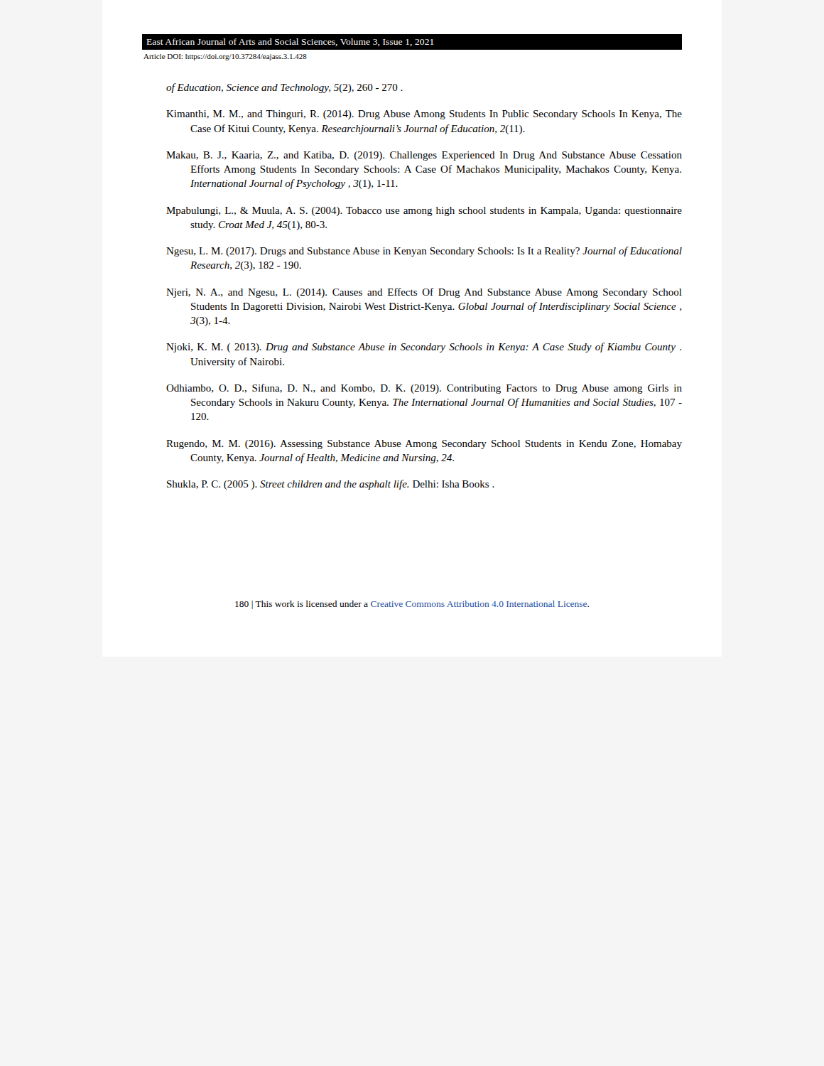East African Journal of Arts and Social Sciences, Volume 3, Issue 1, 2021
Article DOI: https://doi.org/10.37284/eajass.3.1.428
of Education, Science and Technology, 5(2), 260 - 270 .
Kimanthi, M. M., and Thinguri, R. (2014). Drug Abuse Among Students In Public Secondary Schools In Kenya, The Case Of Kitui County, Kenya. Researchjournali’s Journal of Education, 2(11).
Makau, B. J., Kaaria, Z., and Katiba, D. (2019). Challenges Experienced In Drug And Substance Abuse Cessation Efforts Among Students In Secondary Schools: A Case Of Machakos Municipality, Machakos County, Kenya. International Journal of Psychology , 3(1), 1-11.
Mpabulungi, L., & Muula, A. S. (2004). Tobacco use among high school students in Kampala, Uganda: questionnaire study. Croat Med J, 45(1), 80-3.
Ngesu, L. M. (2017). Drugs and Substance Abuse in Kenyan Secondary Schools: Is It a Reality? Journal of Educational Research, 2(3), 182 - 190.
Njeri, N. A., and Ngesu, L. (2014). Causes and Effects Of Drug And Substance Abuse Among Secondary School Students In Dagoretti Division, Nairobi West District-Kenya. Global Journal of Interdisciplinary Social Science , 3(3), 1-4.
Njoki, K. M. ( 2013). Drug and Substance Abuse in Secondary Schools in Kenya: A Case Study of Kiambu County . University of Nairobi.
Odhiambo, O. D., Sifuna, D. N., and Kombo, D. K. (2019). Contributing Factors to Drug Abuse among Girls in Secondary Schools in Nakuru County, Kenya. The International Journal Of Humanities and Social Studies, 107 - 120.
Rugendo, M. M. (2016). Assessing Substance Abuse Among Secondary School Students in Kendu Zone, Homabay County, Kenya. Journal of Health, Medicine and Nursing, 24.
Shukla, P. C. (2005 ). Street children and the asphalt life. Delhi: Isha Books .
180 | This work is licensed under a Creative Commons Attribution 4.0 International License.